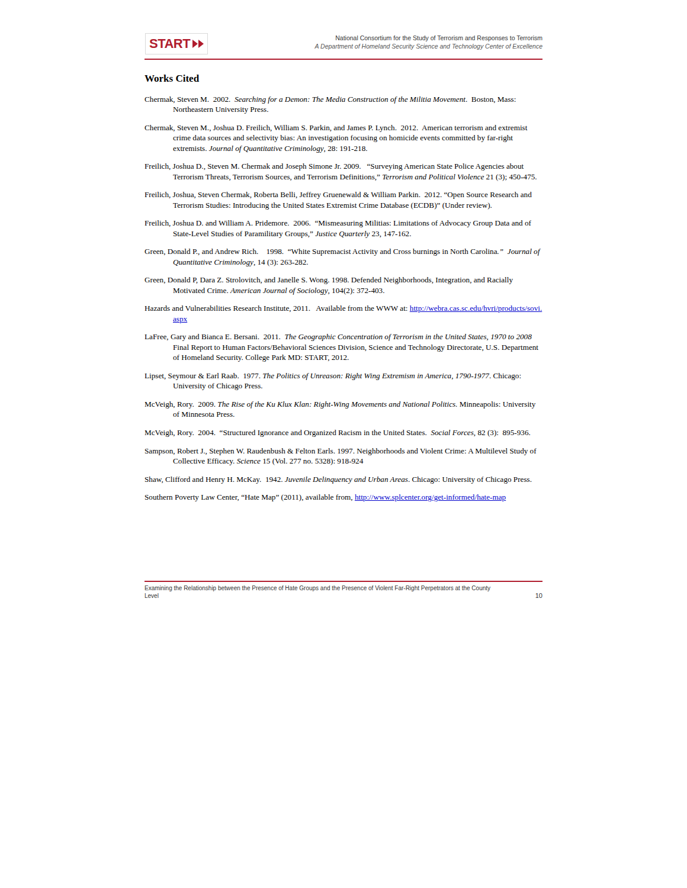START
National Consortium for the Study of Terrorism and Responses to Terrorism
A Department of Homeland Security Science and Technology Center of Excellence
Works Cited
Chermak, Steven M. 2002. Searching for a Demon: The Media Construction of the Militia Movement. Boston, Mass: Northeastern University Press.
Chermak, Steven M., Joshua D. Freilich, William S. Parkin, and James P. Lynch. 2012. American terrorism and extremist crime data sources and selectivity bias: An investigation focusing on homicide events committed by far-right extremists. Journal of Quantitative Criminology, 28: 191-218.
Freilich, Joshua D., Steven M. Chermak and Joseph Simone Jr. 2009. “Surveying American State Police Agencies about Terrorism Threats, Terrorism Sources, and Terrorism Definitions,” Terrorism and Political Violence 21 (3); 450-475.
Freilich, Joshua, Steven Chermak, Roberta Belli, Jeffrey Gruenewald & William Parkin. 2012. “Open Source Research and Terrorism Studies: Introducing the United States Extremist Crime Database (ECDB)” (Under review).
Freilich, Joshua D. and William A. Pridemore. 2006. “Mismeasuring Militias: Limitations of Advocacy Group Data and of State-Level Studies of Paramilitary Groups,” Justice Quarterly 23, 147-162.
Green, Donald P., and Andrew Rich. 1998. “White Supremacist Activity and Cross burnings in North Carolina.” Journal of Quantitative Criminology, 14 (3): 263-282.
Green, Donald P, Dara Z. Strolovitch, and Janelle S. Wong. 1998. Defended Neighborhoods, Integration, and Racially Motivated Crime. American Journal of Sociology, 104(2): 372-403.
Hazards and Vulnerabilities Research Institute, 2011. Available from the WWW at: http://webra.cas.sc.edu/hvri/products/sovi.aspx
LaFree, Gary and Bianca E. Bersani. 2011. The Geographic Concentration of Terrorism in the United States, 1970 to 2008 Final Report to Human Factors/Behavioral Sciences Division, Science and Technology Directorate, U.S. Department of Homeland Security. College Park MD: START, 2012.
Lipset, Seymour & Earl Raab. 1977. The Politics of Unreason: Right Wing Extremism in America, 1790-1977. Chicago: University of Chicago Press.
McVeigh, Rory. 2009. The Rise of the Ku Klux Klan: Right-Wing Movements and National Politics. Minneapolis: University of Minnesota Press.
McVeigh, Rory. 2004. “Structured Ignorance and Organized Racism in the United States. Social Forces, 82 (3): 895-936.
Sampson, Robert J., Stephen W. Raudenbush & Felton Earls. 1997. Neighborhoods and Violent Crime: A Multilevel Study of Collective Efficacy. Science 15 (Vol. 277 no. 5328): 918-924
Shaw, Clifford and Henry H. McKay. 1942. Juvenile Delinquency and Urban Areas. Chicago: University of Chicago Press.
Southern Poverty Law Center, “Hate Map” (2011), available from, http://www.splcenter.org/get-informed/hate-map
Examining the Relationship between the Presence of Hate Groups and the Presence of Violent Far-Right Perpetrators at the County Level
10